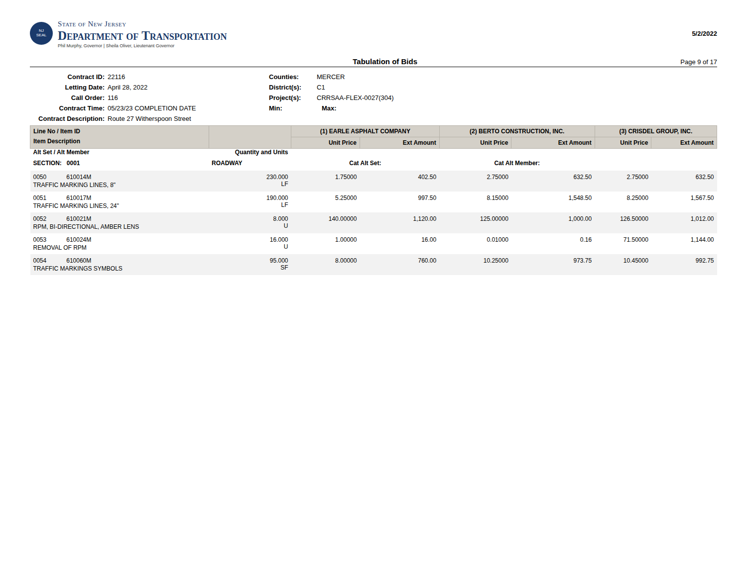NJ
SEAL
State of New Jersey
Department of Transportation
Phil Murphy, Governor | Sheila Oliver, Lieutenant Governor
5/2/2022
Tabulation of Bids
Page 9 of 17
Contract ID:
22116
Counties:
MERCER
Letting Date:
April 28, 2022
District(s):
C1
Call Order:
116
Project(s):
CRRSAA-FLEX-0027(304)
Contract Time:
05/23/23 COMPLETION DATE
Min:
Max:
Contract Description:
Route 27 Witherspoon Street
| Line No / Item ID Item Description | | (1) EARLE ASPHALT COMPANY | (2) BERTO CONSTRUCTION, INC. | (3) CRISDEL GROUP, INC. |
| --- | --- | --- | --- | --- |
| Unit Price | Ext Amount | Unit Price | Ext Amount | Unit Price | Ext Amount |
| Alt Set / Alt Member | Quantity and Units | |
| SECTION: 0001 | ROADWAY | Cat Alt Set: | Cat Alt Member: | |
| 0050 610014M TRAFFIC MARKING LINES, 8" | 230.000 LF | 1.75000 | 402.50 | 2.75000 | 632.50 | 2.75000 | 632.50 |
| 0051 610017M TRAFFIC MARKING LINES, 24" | 190.000 LF | 5.25000 | 997.50 | 8.15000 | 1,548.50 | 8.25000 | 1,567.50 |
| 0052 610021M RPM, BI-DIRECTIONAL, AMBER LENS | 8.000 U | 140.00000 | 1,120.00 | 125.00000 | 1,000.00 | 126.50000 | 1,012.00 |
| 0053 610024M REMOVAL OF RPM | 16.000 U | 1.00000 | 16.00 | 0.01000 | 0.16 | 71.50000 | 1,144.00 |
| 0054 610060M TRAFFIC MARKINGS SYMBOLS | 95.000 SF | 8.00000 | 760.00 | 10.25000 | 973.75 | 10.45000 | 992.75 |